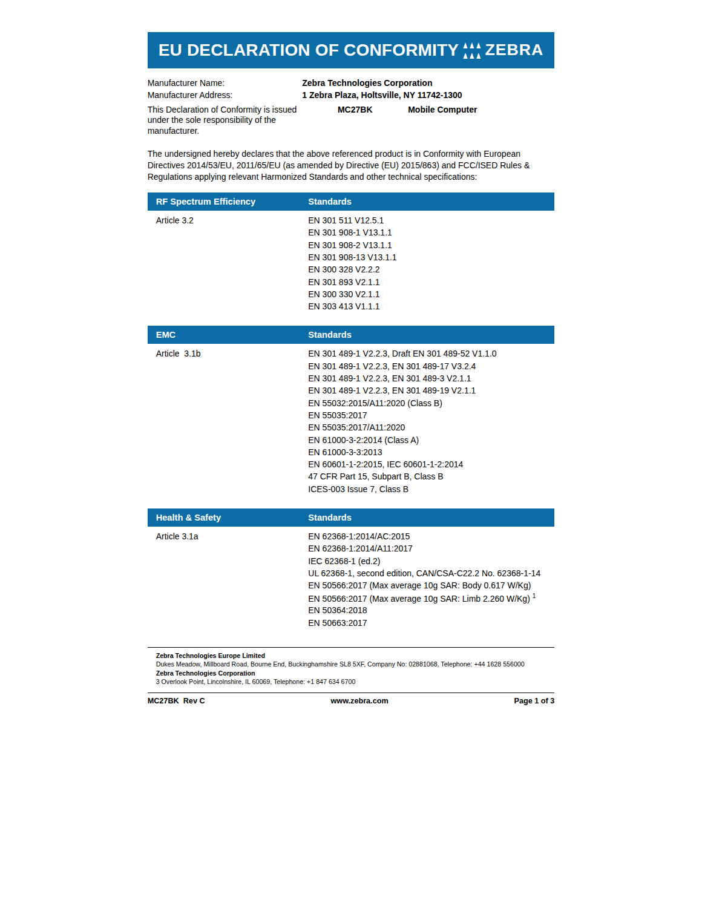EU DECLARATION OF CONFORMITY
▲▲▲
▲▲▲ ZEBRA
| Manufacturer Name: | Zebra Technologies Corporation |
| Manufacturer Address: | 1 Zebra Plaza, Holtsville, NY 11742-1300 |
| This Declaration of Conformity is issued under the sole responsibility of the manufacturer. | MC27BK | Mobile Computer |
The undersigned hereby declares that the above referenced product is in Conformity with European Directives 2014/53/EU, 2011/65/EU (as amended by Directive (EU) 2015/863) and FCC/ISED Rules & Regulations applying relevant Harmonized Standards and other technical specifications:
| RF Spectrum Efficiency | Standards |
| --- | --- |
| Article 3.2 | EN 301 511 V12.5.1 EN 301 908-1 V13.1.1 EN 301 908-2 V13.1.1 EN 301 908-13 V13.1.1 EN 300 328 V2.2.2 EN 301 893 V2.1.1 EN 300 330 V2.1.1 EN 303 413 V1.1.1 |
| EMC | Standards |
| --- | --- |
| Article 3.1b | EN 301 489-1 V2.2.3, Draft EN 301 489-52 V1.1.0 EN 301 489-1 V2.2.3, EN 301 489-17 V3.2.4 EN 301 489-1 V2.2.3, EN 301 489-3 V2.1.1 EN 301 489-1 V2.2.3, EN 301 489-19 V2.1.1 EN 55032:2015/A11:2020 (Class B) EN 55035:2017 EN 55035:2017/A11:2020 EN 61000-3-2:2014 (Class A) EN 61000-3-3:2013 EN 60601-1-2:2015, IEC 60601-1-2:2014 47 CFR Part 15, Subpart B, Class B ICES-003 Issue 7, Class B |
| Health & Safety | Standards |
| --- | --- |
| Article 3.1a | EN 62368-1:2014/AC:2015 EN 62368-1:2014/A11:2017 IEC 62368-1 (ed.2) UL 62368-1, second edition, CAN/CSA-C22.2 No. 62368-1-14 EN 50566:2017 (Max average 10g SAR: Body 0.617 W/Kg) EN 50566:2017 (Max average 10g SAR: Limb 2.260 W/Kg) 1 EN 50364:2018 EN 50663:2017 |
Zebra Technologies Europe Limited
Dukes Meadow, Millboard Road, Bourne End, Buckinghamshire SL8 5XF, Company No: 02881068, Telephone: +44 1628 556000
Zebra Technologies Corporation
3 Overlook Point, Lincolnshire, IL 60069, Telephone: +1 847 634 6700
MC27BK Rev C
www.zebra.com
Page 1 of 3